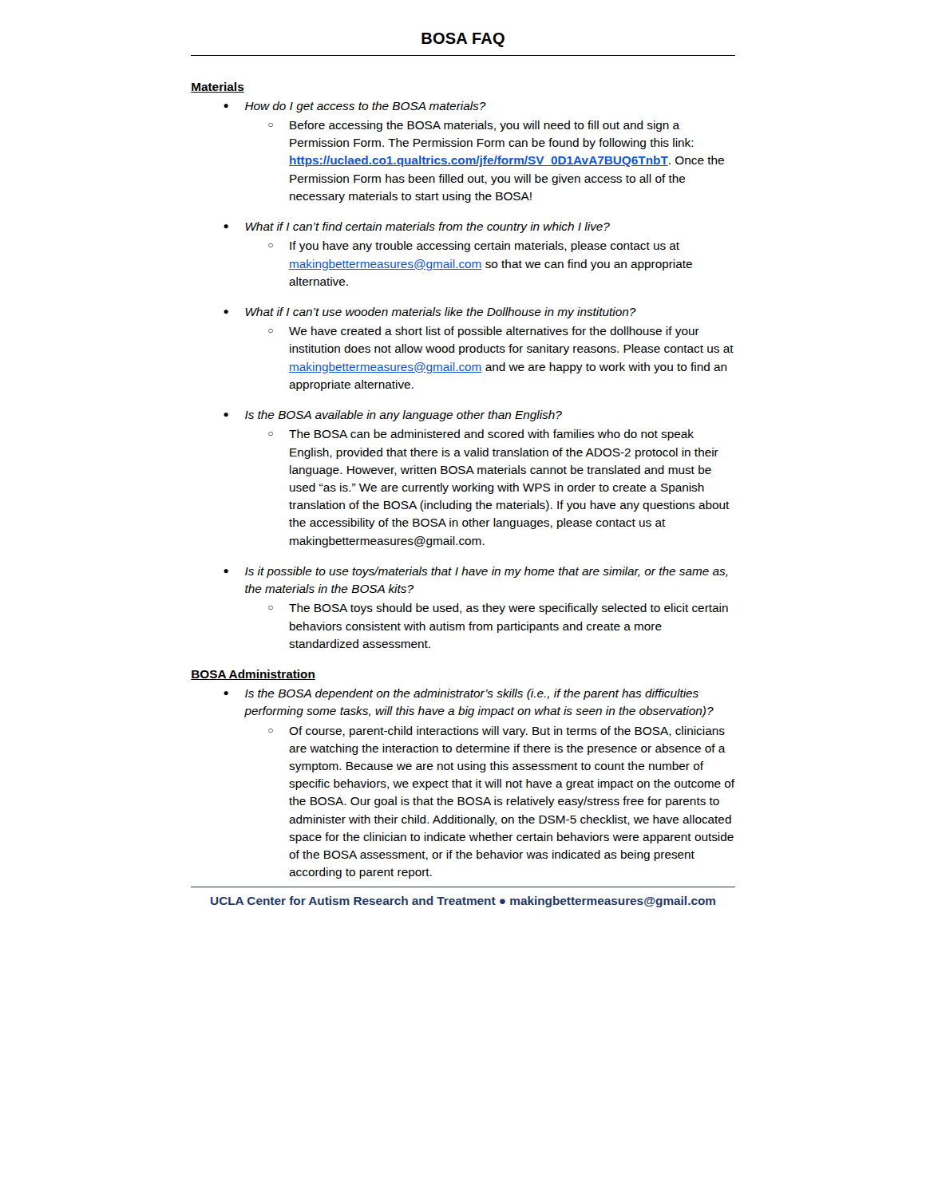BOSA FAQ
Materials
How do I get access to the BOSA materials?
Before accessing the BOSA materials, you will need to fill out and sign a Permission Form. The Permission Form can be found by following this link: https://uclaed.co1.qualtrics.com/jfe/form/SV_0D1AvA7BUQ6TnbT. Once the Permission Form has been filled out, you will be given access to all of the necessary materials to start using the BOSA!
What if I can’t find certain materials from the country in which I live?
If you have any trouble accessing certain materials, please contact us at makingbettermeasures@gmail.com so that we can find you an appropriate alternative.
What if I can’t use wooden materials like the Dollhouse in my institution?
We have created a short list of possible alternatives for the dollhouse if your institution does not allow wood products for sanitary reasons. Please contact us at makingbettermeasures@gmail.com and we are happy to work with you to find an appropriate alternative.
Is the BOSA available in any language other than English?
The BOSA can be administered and scored with families who do not speak English, provided that there is a valid translation of the ADOS-2 protocol in their language. However, written BOSA materials cannot be translated and must be used “as is.” We are currently working with WPS in order to create a Spanish translation of the BOSA (including the materials). If you have any questions about the accessibility of the BOSA in other languages, please contact us at makingbettermeasures@gmail.com.
Is it possible to use toys/materials that I have in my home that are similar, or the same as, the materials in the BOSA kits?
The BOSA toys should be used, as they were specifically selected to elicit certain behaviors consistent with autism from participants and create a more standardized assessment.
BOSA Administration
Is the BOSA dependent on the administrator’s skills (i.e., if the parent has difficulties performing some tasks, will this have a big impact on what is seen in the observation)?
Of course, parent-child interactions will vary. But in terms of the BOSA, clinicians are watching the interaction to determine if there is the presence or absence of a symptom. Because we are not using this assessment to count the number of specific behaviors, we expect that it will not have a great impact on the outcome of the BOSA. Our goal is that the BOSA is relatively easy/stress free for parents to administer with their child. Additionally, on the DSM-5 checklist, we have allocated space for the clinician to indicate whether certain behaviors were apparent outside of the BOSA assessment, or if the behavior was indicated as being present according to parent report.
UCLA Center for Autism Research and Treatment ● makingbettermeasures@gmail.com